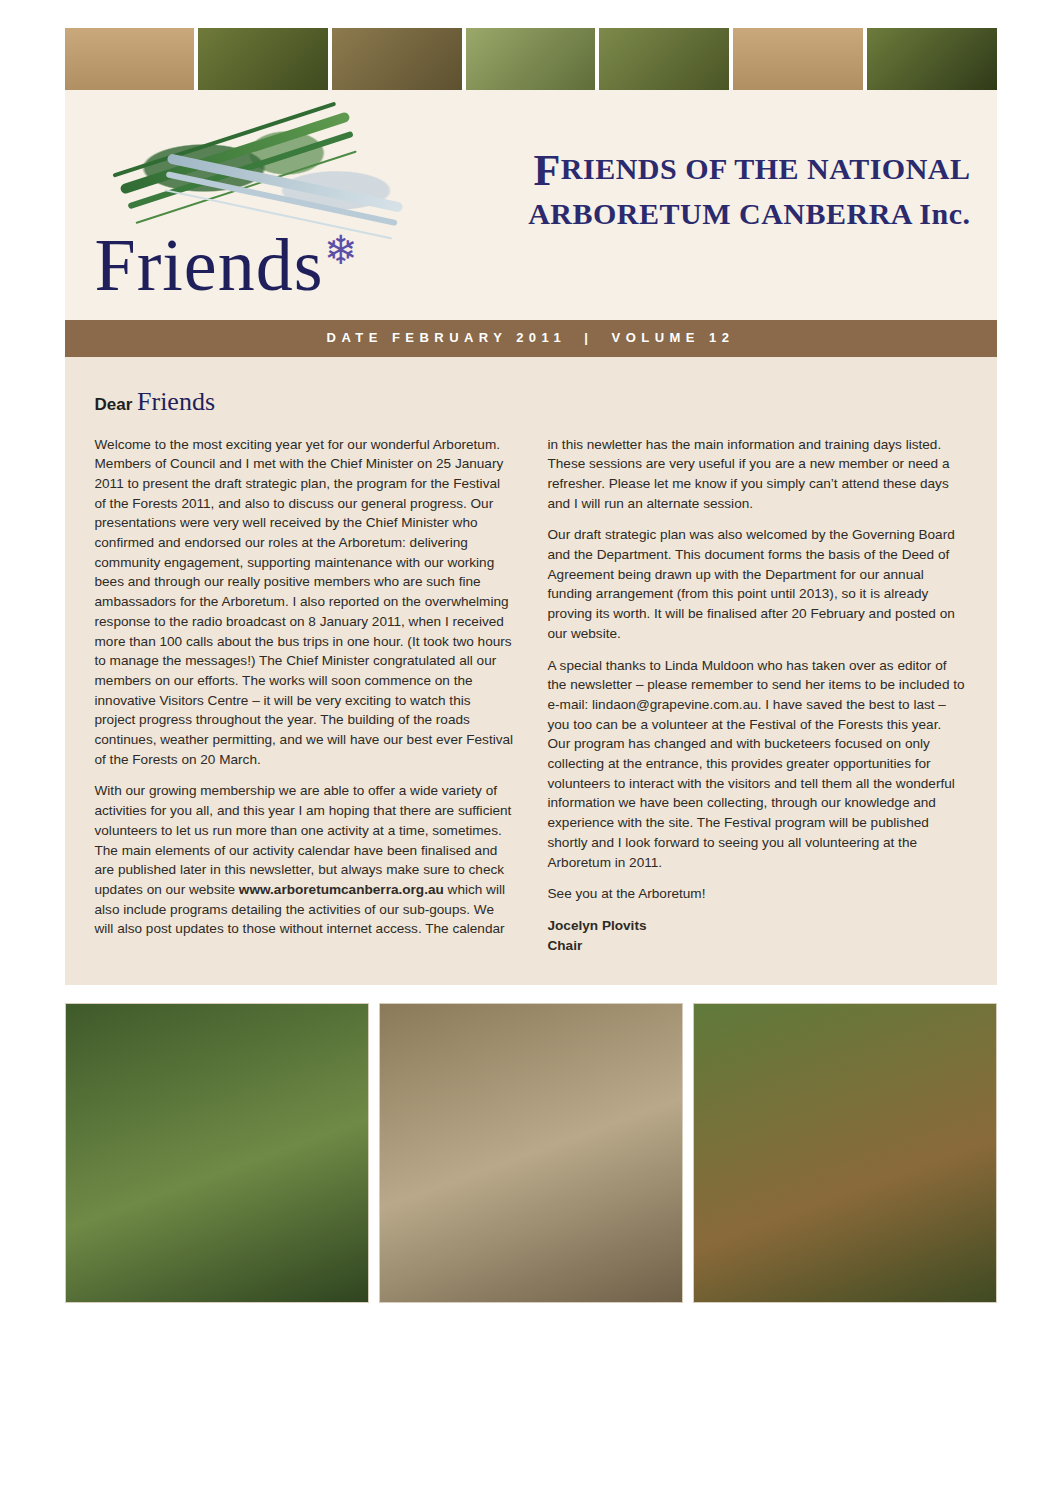Friends❄
FRIENDS OF THE NATIONAL
ARBORETUM CANBERRA Inc.
Date February 2011 | Volume 12
Dear Friends
Welcome to the most exciting year yet for our wonderful Arboretum. Members of Council and I met with the Chief Minister on 25 January 2011 to present the draft strategic plan, the program for the Festival of the Forests 2011, and also to discuss our general progress. Our presentations were very well received by the Chief Minister who confirmed and endorsed our roles at the Arboretum: delivering community engagement, supporting maintenance with our working bees and through our really positive members who are such fine ambassadors for the Arboretum. I also reported on the overwhelming response to the radio broadcast on 8 January 2011, when I received more than 100 calls about the bus trips in one hour. (It took two hours to manage the messages!) The Chief Minister congratulated all our members on our efforts. The works will soon commence on the innovative Visitors Centre – it will be very exciting to watch this project progress throughout the year. The building of the roads continues, weather permitting, and we will have our best ever Festival of the Forests on 20 March.
With our growing membership we are able to offer a wide variety of activities for you all, and this year I am hoping that there are sufficient volunteers to let us run more than one activity at a time, sometimes. The main elements of our activity calendar have been finalised and are published later in this newsletter, but always make sure to check updates on our website www.arboretumcanberra.org.au which will also include programs detailing the activities of our sub-goups. We will also post updates to those without internet access. The calendar in this newletter has the main information and training days listed. These sessions are very useful if you are a new member or need a refresher. Please let me know if you simply can’t attend these days and I will run an alternate session.
Our draft strategic plan was also welcomed by the Governing Board and the Department. This document forms the basis of the Deed of Agreement being drawn up with the Department for our annual funding arrangement (from this point until 2013), so it is already proving its worth. It will be finalised after 20 February and posted on our website.
A special thanks to Linda Muldoon who has taken over as editor of the newsletter – please remember to send her items to be included to e-mail: lindaon@grapevine.com.au. I have saved the best to last – you too can be a volunteer at the Festival of the Forests this year. Our program has changed and with bucketeers focused on only collecting at the entrance, this provides greater opportunities for volunteers to interact with the visitors and tell them all the wonderful information we have been collecting, through our knowledge and experience with the site. The Festival program will be published shortly and I look forward to seeing you all volunteering at the Arboretum in 2011.
See you at the Arboretum!
Jocelyn Plovits Chair